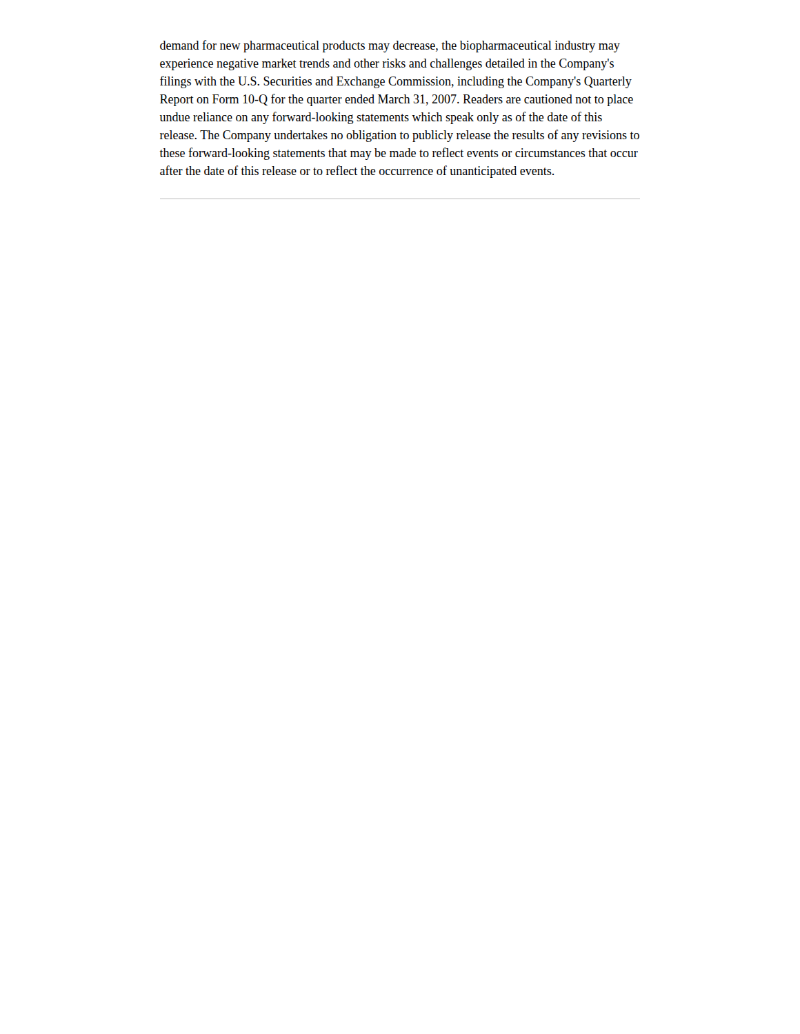demand for new pharmaceutical products may decrease, the biopharmaceutical industry may experience negative market trends and other risks and challenges detailed in the Company's filings with the U.S. Securities and Exchange Commission, including the Company's Quarterly Report on Form 10-Q for the quarter ended March 31, 2007. Readers are cautioned not to place undue reliance on any forward-looking statements which speak only as of the date of this release. The Company undertakes no obligation to publicly release the results of any revisions to these forward-looking statements that may be made to reflect events or circumstances that occur after the date of this release or to reflect the occurrence of unanticipated events.